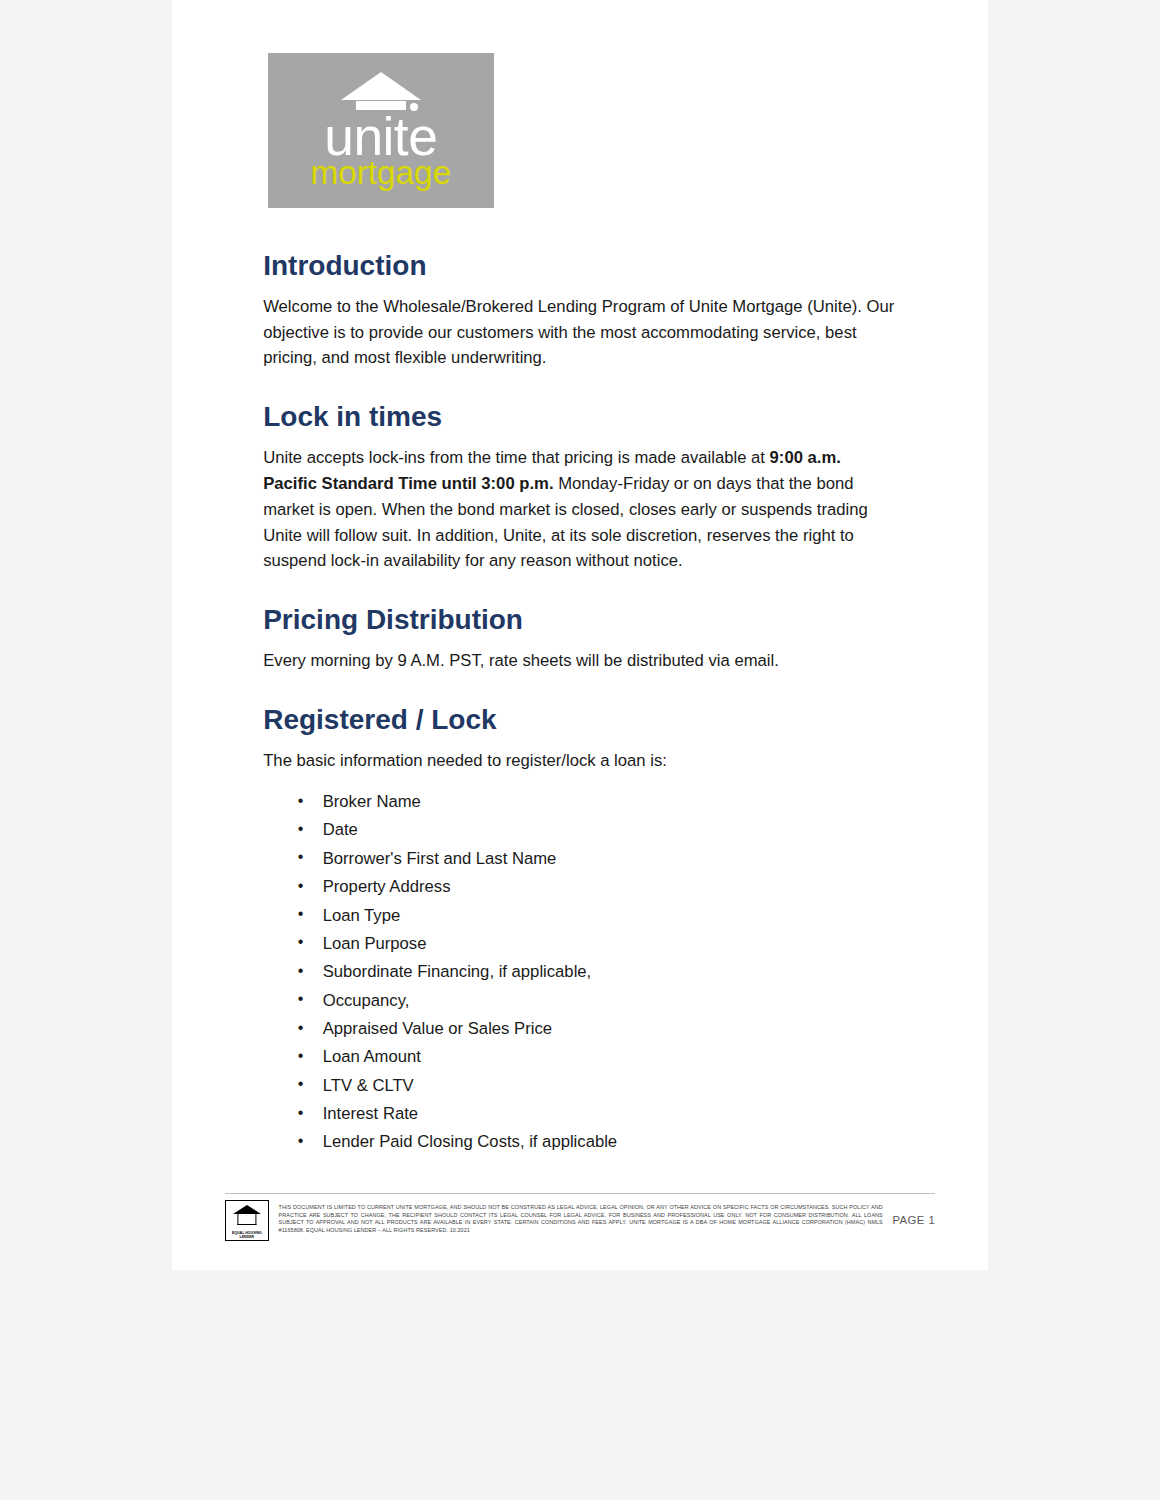unite
mortgage
Introduction
Welcome to the Wholesale/Brokered Lending Program of Unite Mortgage (Unite). Our objective is to provide our customers with the most accommodating service, best pricing, and most flexible underwriting.
Lock in times
Unite accepts lock-ins from the time that pricing is made available at 9:00 a.m. Pacific Standard Time until 3:00 p.m. Monday-Friday or on days that the bond market is open. When the bond market is closed, closes early or suspends trading Unite will follow suit. In addition, Unite, at its sole discretion, reserves the right to suspend lock-in availability for any reason without notice.
Pricing Distribution
Every morning by 9 A.M. PST, rate sheets will be distributed via email.
Registered / Lock
The basic information needed to register/lock a loan is:
Broker Name
Date
Borrower's First and Last Name
Property Address
Loan Type
Loan Purpose
Subordinate Financing, if applicable,
Occupancy,
Appraised Value or Sales Price
Loan Amount
LTV & CLTV
Interest Rate
Lender Paid Closing Costs, if applicable
EQUAL HOUSING
LENDER
THIS DOCUMENT IS LIMITED TO CURRENT UNITE MORTGAGE, AND SHOULD NOT BE CONSTRUED AS LEGAL ADVICE, LEGAL OPINION, OR ANY OTHER ADVICE ON SPECIFIC FACTS OR CIRCUMSTANCES. SUCH POLICY AND PRACTICE ARE SUBJECT TO CHANGE. THE RECIPIENT SHOULD CONTACT ITS LEGAL COUNSEL FOR LEGAL ADVICE. FOR BUSINESS AND PROFESSIONAL USE ONLY. NOT FOR CONSUMER DISTRIBUTION. ALL LOANS SUBJECT TO APPROVAL AND NOT ALL PRODUCTS ARE AVAILABLE IN EVERY STATE. CERTAIN CONDITIONS AND FEES APPLY. UNITE MORTGAGE IS A DBA OF HOME MORTGAGE ALLIANCE CORPORATION (HMAC) NMLS #1165808. EQUAL HOUSING LENDER – ALL RIGHTS RESERVED. 10.2021
PAGE 1